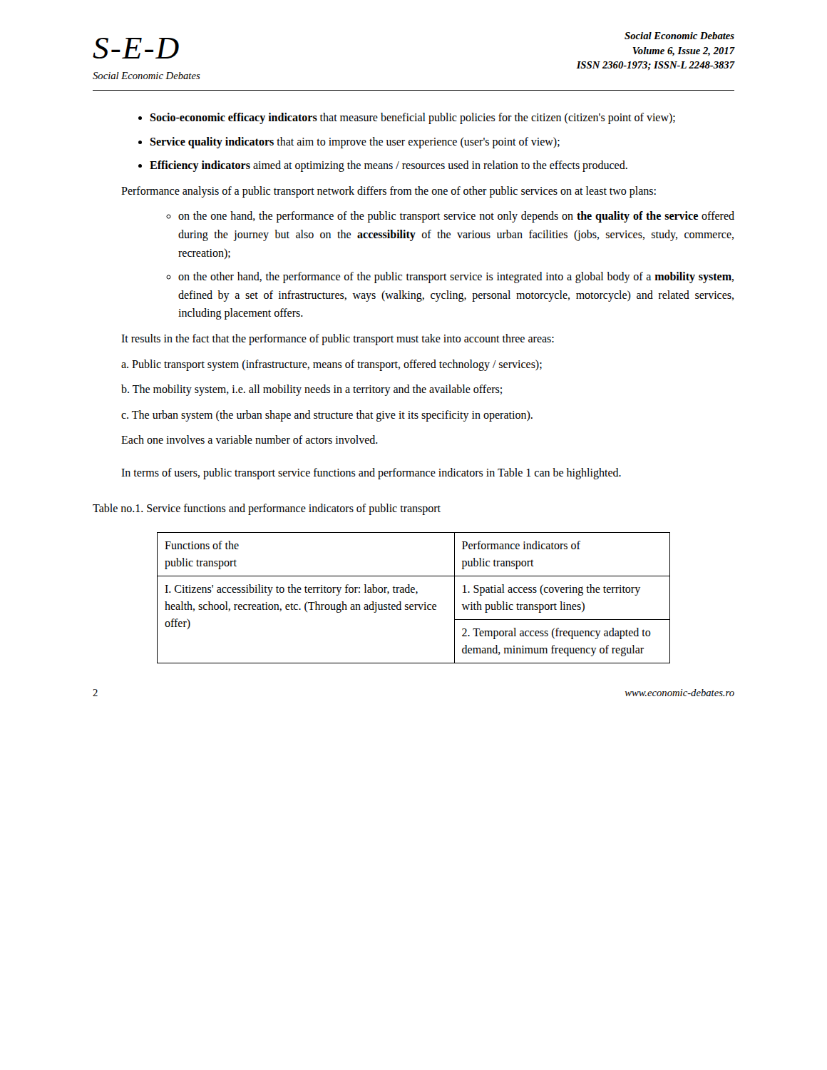S-E-D
Social Economic Debates
Social Economic Debates
Volume 6, Issue 2, 2017
ISSN 2360-1973; ISSN-L 2248-3837
Socio-economic efficacy indicators that measure beneficial public policies for the citizen (citizen's point of view);
Service quality indicators that aim to improve the user experience (user's point of view);
Efficiency indicators aimed at optimizing the means / resources used in relation to the effects produced.
Performance analysis of a public transport network differs from the one of other public services on at least two plans:
on the one hand, the performance of the public transport service not only depends on the quality of the service offered during the journey but also on the accessibility of the various urban facilities (jobs, services, study, commerce, recreation);
on the other hand, the performance of the public transport service is integrated into a global body of a mobility system, defined by a set of infrastructures, ways (walking, cycling, personal motorcycle, motorcycle) and related services, including placement offers.
It results in the fact that the performance of public transport must take into account three areas:
a. Public transport system (infrastructure, means of transport, offered technology / services);
b. The mobility system, i.e. all mobility needs in a territory and the available offers;
c. The urban system (the urban shape and structure that give it its specificity in operation).
Each one involves a variable number of actors involved.
In terms of users, public transport service functions and performance indicators in Table 1 can be highlighted.
Table no.1. Service functions and performance indicators of public transport
| Functions of the public transport | Performance indicators of public transport |
| I. Citizens' accessibility to the territory for: labor, trade, health, school, recreation, etc. (Through an adjusted service offer) | 1. Spatial access (covering the territory with public transport lines) |
| 2. Temporal access (frequency adapted to demand, minimum frequency of regular |
2
www.economic-debates.ro